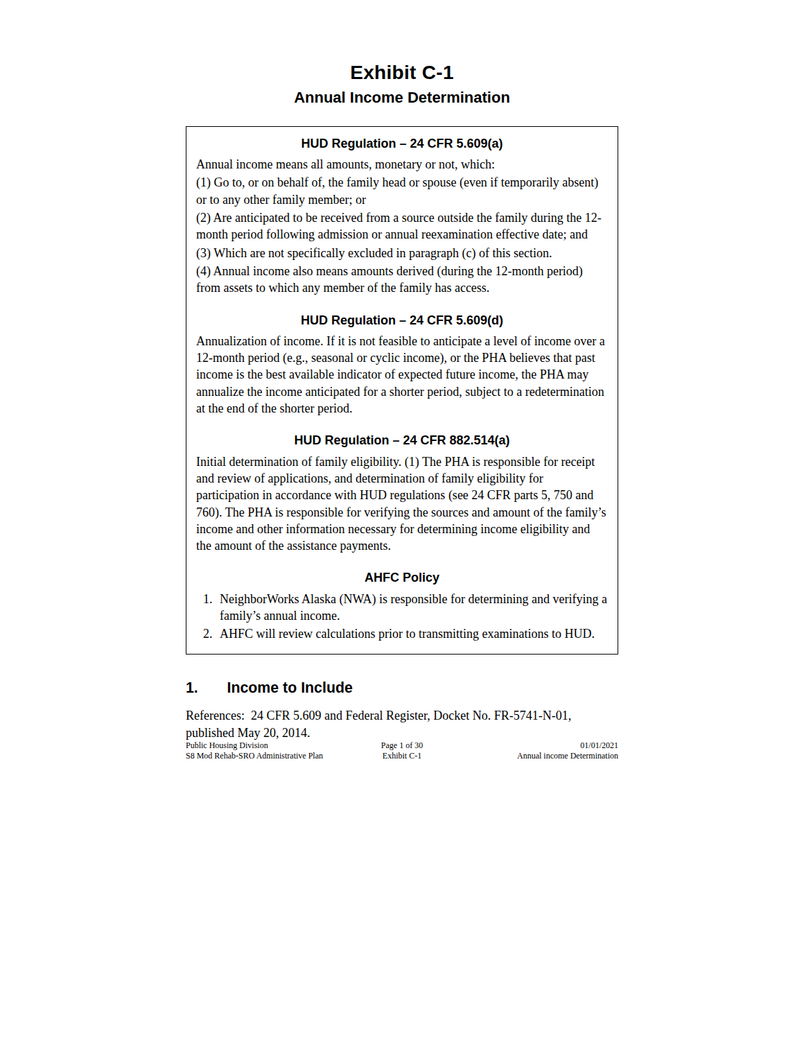Exhibit C-1
Annual Income Determination
HUD Regulation – 24 CFR 5.609(a)
Annual income means all amounts, monetary or not, which:
(1) Go to, or on behalf of, the family head or spouse (even if temporarily absent) or to any other family member; or
(2) Are anticipated to be received from a source outside the family during the 12-month period following admission or annual reexamination effective date; and
(3) Which are not specifically excluded in paragraph (c) of this section.
(4) Annual income also means amounts derived (during the 12-month period) from assets to which any member of the family has access.
HUD Regulation – 24 CFR 5.609(d)
Annualization of income. If it is not feasible to anticipate a level of income over a 12-month period (e.g., seasonal or cyclic income), or the PHA believes that past income is the best available indicator of expected future income, the PHA may annualize the income anticipated for a shorter period, subject to a redetermination at the end of the shorter period.
HUD Regulation – 24 CFR 882.514(a)
Initial determination of family eligibility. (1) The PHA is responsible for receipt and review of applications, and determination of family eligibility for participation in accordance with HUD regulations (see 24 CFR parts 5, 750 and 760). The PHA is responsible for verifying the sources and amount of the family’s income and other information necessary for determining income eligibility and the amount of the assistance payments.
AHFC Policy
NeighborWorks Alaska (NWA) is responsible for determining and verifying a family’s annual income.
AHFC will review calculations prior to transmitting examinations to HUD.
1. Income to Include
References: 24 CFR 5.609 and Federal Register, Docket No. FR-5741-N-01, published May 20, 2014.
| Public Housing Division | Page 1 of 30 | 01/01/2021 |
| S8 Mod Rehab-SRO Administrative Plan | Exhibit C-1 | Annual income Determination |